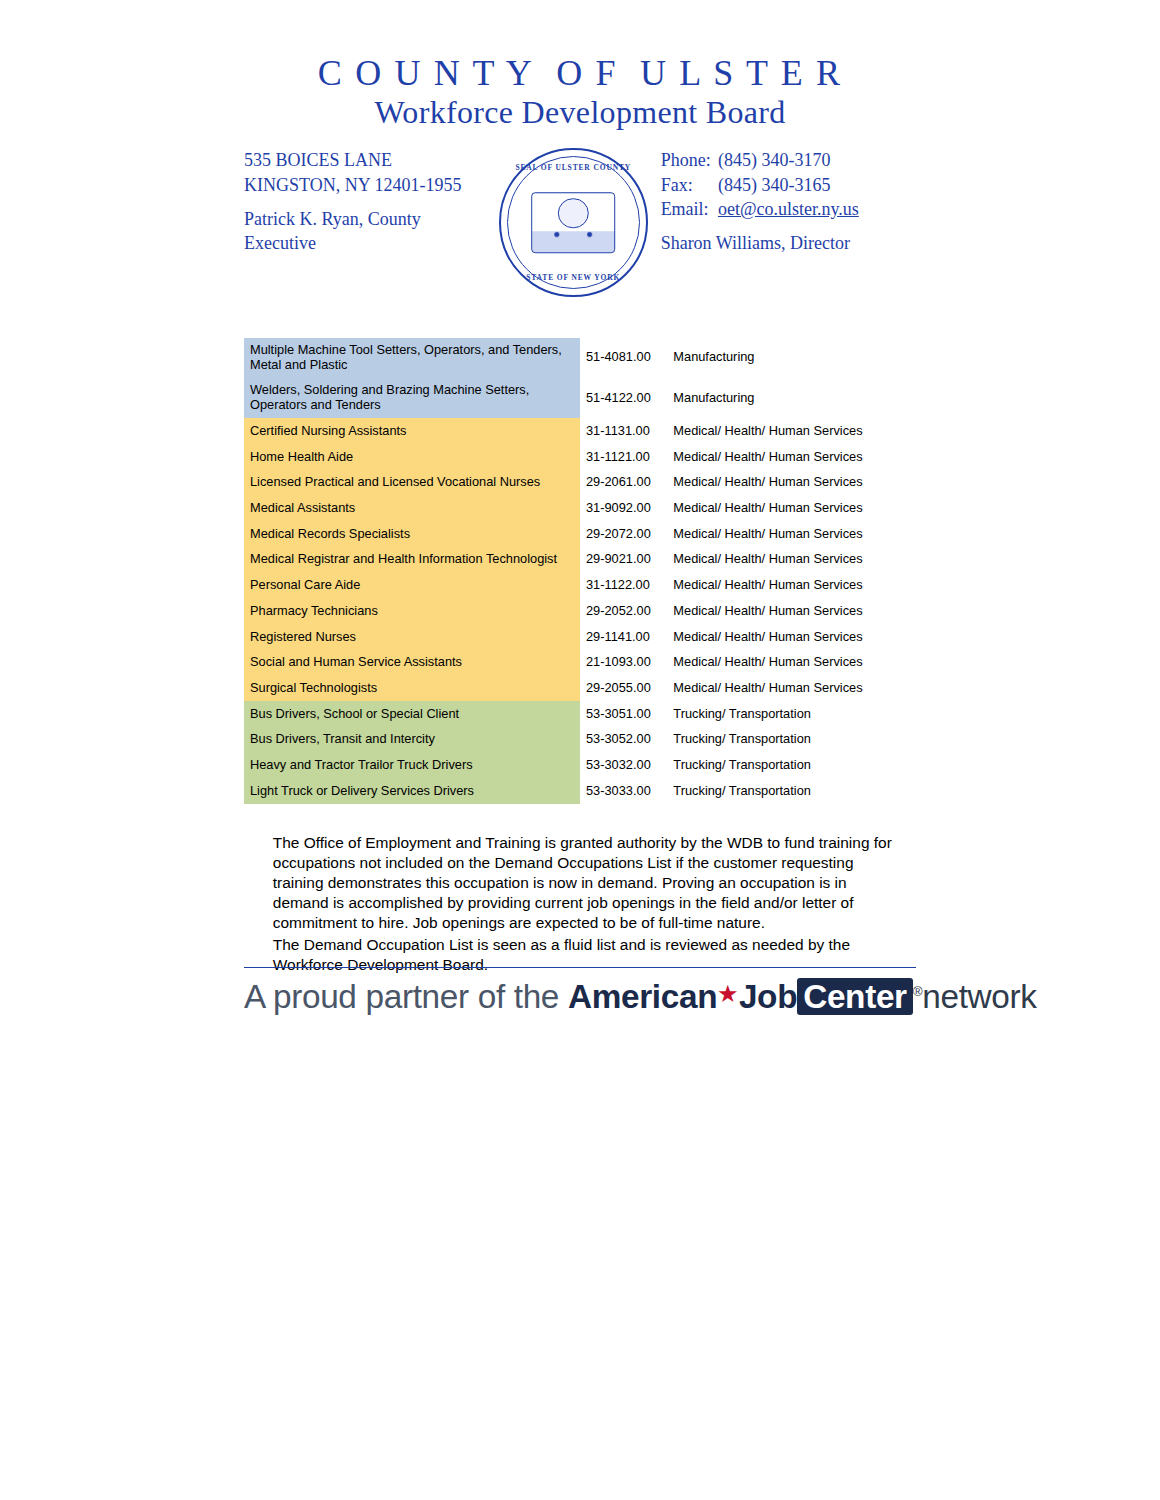C O U N T Y O F U L S T E R
Workforce Development Board
| 535 BOICES LANE KINGSTON, NY 12401-1955 Patrick K. Ryan, County Executive | SEAL OF ULSTER COUNTY STATE OF NEW YORK | Phone: (845) 340-3170 Fax: (845) 340-3165 Email: oet@co.ulster.ny.us Sharon Williams, Director |
| Multiple Machine Tool Setters, Operators, and Tenders, Metal and Plastic | 51-4081.00 | Manufacturing |
| Welders, Soldering and Brazing Machine Setters, Operators and Tenders | 51-4122.00 | Manufacturing |
| Certified Nursing Assistants | 31-1131.00 | Medical/ Health/ Human Services |
| Home Health Aide | 31-1121.00 | Medical/ Health/ Human Services |
| Licensed Practical and Licensed Vocational Nurses | 29-2061.00 | Medical/ Health/ Human Services |
| Medical Assistants | 31-9092.00 | Medical/ Health/ Human Services |
| Medical Records Specialists | 29-2072.00 | Medical/ Health/ Human Services |
| Medical Registrar and Health Information Technologist | 29-9021.00 | Medical/ Health/ Human Services |
| Personal Care Aide | 31-1122.00 | Medical/ Health/ Human Services |
| Pharmacy Technicians | 29-2052.00 | Medical/ Health/ Human Services |
| Registered Nurses | 29-1141.00 | Medical/ Health/ Human Services |
| Social and Human Service Assistants | 21-1093.00 | Medical/ Health/ Human Services |
| Surgical Technologists | 29-2055.00 | Medical/ Health/ Human Services |
| Bus Drivers, School or Special Client | 53-3051.00 | Trucking/ Transportation |
| Bus Drivers, Transit and Intercity | 53-3052.00 | Trucking/ Transportation |
| Heavy and Tractor Trailor Truck Drivers | 53-3032.00 | Trucking/ Transportation |
| Light Truck or Delivery Services Drivers | 53-3033.00 | Trucking/ Transportation |
The Office of Employment and Training is granted authority by the WDB to fund training for occupations not included on the Demand Occupations List if the customer requesting training demonstrates this occupation is now in demand. Proving an occupation is in demand is accomplished by providing current job openings in the field and/or letter of commitment to hire. Job openings are expected to be of full-time nature.
The Demand Occupation List is seen as a fluid list and is reviewed as needed by the Workforce Development Board.
A proud partner of the American★Job Center®network